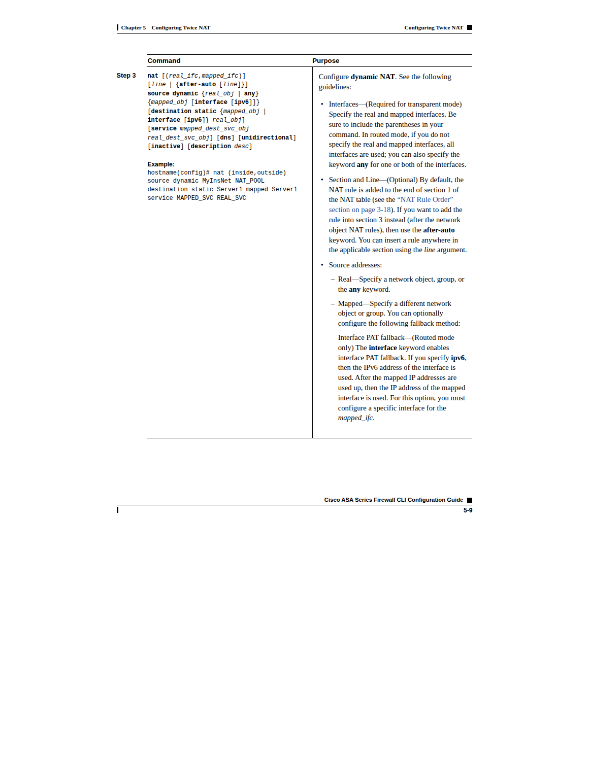Chapter 5 Configuring Twice NAT
Configuring Twice NAT
| | Command | Purpose |
| --- | --- | --- |
| Step 3 | nat [( real_ifc , mapped_ifc )] [ line / { after-auto [ line ]}] source dynamic { real_obj / any } { mapped_obj [ interface [ ipv6 ]]} [ destination static { mapped_obj / interface [ ipv6 ]} real_obj ] [ service mapped_dest_svc_obj real_dest_svc_obj ] [ dns ] [ unidirectional ] [ inactive ] [ description desc ] Example: hostname(config)# nat (inside,outside) source dynamic MyInsNet NAT_POOL destination static Server1_mapped Server1 service MAPPED_SVC REAL_SVC | Configure dynamic NAT . See the following guidelines: Interfaces—(Required for transparent mode) Specify the real and mapped interfaces. Be sure to include the parentheses in your command. In routed mode, if you do not specify the real and mapped interfaces, all interfaces are used; you can also specify the keyword any for one or both of the interfaces. Section and Line—(Optional) By default, the NAT rule is added to the end of section 1 of the NAT table (see the “NAT Rule Order” section on page 3-18 ). If you want to add the rule into section 3 instead (after the network object NAT rules), then use the after-auto keyword. You can insert a rule anywhere in the applicable section using the line argument. Source addresses: Real—Specify a network object, group, or the any keyword. Mapped—Specify a different network object or group. You can optionally configure the following fallback method: Interface PAT fallback—(Routed mode only) The interface keyword enables interface PAT fallback. If you specify ipv6 , then the IPv6 address of the interface is used. After the mapped IP addresses are used up, then the IP address of the mapped interface is used. For this option, you must configure a specific interface for the mapped_ifc . |
Cisco ASA Series Firewall CLI Configuration Guide
5-9